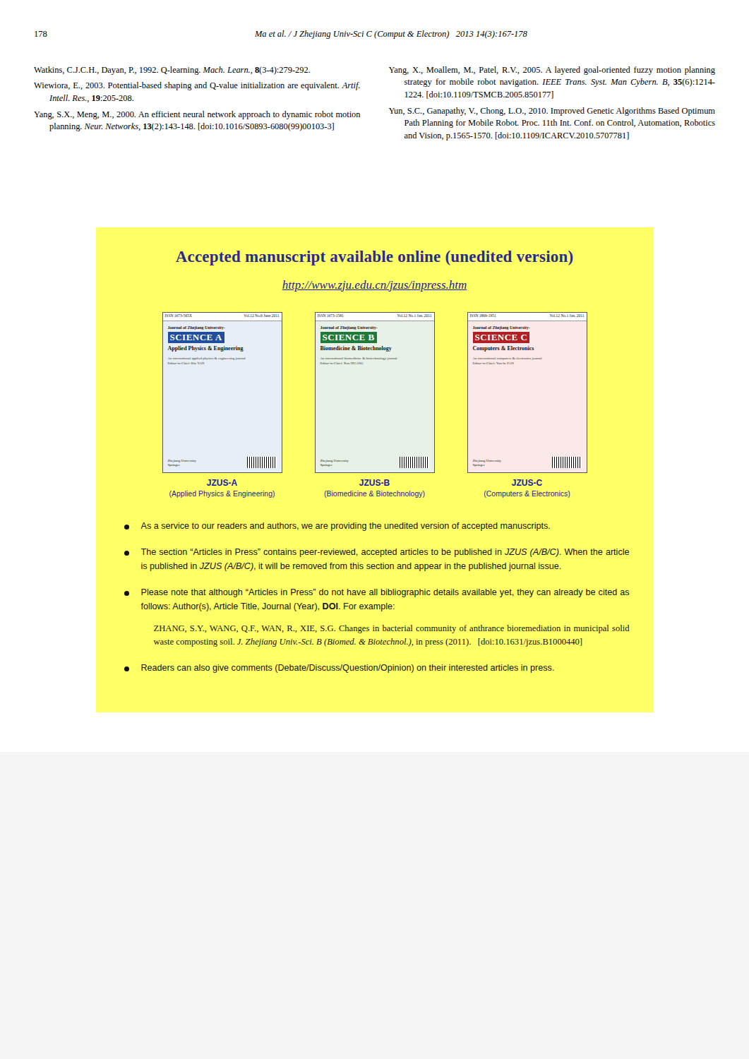178 Ma et al. / J Zhejiang Univ-Sci C (Comput & Electron) 2013 14(3):167-178
Watkins, C.J.C.H., Dayan, P., 1992. Q-learning. Mach. Learn., 8(3-4):279-292.
Wiewiora, E., 2003. Potential-based shaping and Q-value initialization are equivalent. Artif. Intell. Res., 19:205-208.
Yang, S.X., Meng, M., 2000. An efficient neural network approach to dynamic robot motion planning. Neur. Networks, 13(2):143-148. [doi:10.1016/S0893-6080(99)00103-3]
Yang, X., Moallem, M., Patel, R.V., 2005. A layered goal-oriented fuzzy motion planning strategy for mobile robot navigation. IEEE Trans. Syst. Man Cybern. B, 35(6):1214-1224. [doi:10.1109/TSMCB.2005.850177]
Yun, S.C., Ganapathy, V., Chong, L.O., 2010. Improved Genetic Algorithms Based Optimum Path Planning for Mobile Robot. Proc. 11th Int. Conf. on Control, Automation, Robotics and Vision, p.1565-1570. [doi:10.1109/ICARCV.2010.5707781]
Accepted manuscript available online (unedited version)
http://www.zju.edu.cn/jzus/inpress.htm
ISSN 1673-565X Vol.12 No.6 June 2011
Journal of Zhejiang University-
SCIENCE A
Applied Physics & Engineering
An international applied physics & engineering journal
Editor-in-Chief: Bin YAN
Zhejiang University
Springer
JZUS-A
(Applied Physics & Engineering)
ISSN 1673-1581 Vol.12 No.1 Jan. 2011
Journal of Zhejiang University-
SCIENCE B
Biomedicine & Biotechnology
An international biomedicine & biotechnology journal
Editor-in-Chief: Xun HUANG
Zhejiang University
Springer
JZUS-B
(Biomedicine & Biotechnology)
ISSN 1869-1951 Vol.12 No.1 Jan. 2011
Journal of Zhejiang University-
SCIENCE C
Computers & Electronics
An international computers & electronics journal
Editor-in-Chief: Yun-he PAN
Zhejiang University
Springer
JZUS-C
(Computers & Electronics)
As a service to our readers and authors, we are providing the unedited version of accepted manuscripts.
The section “Articles in Press” contains peer-reviewed, accepted articles to be published in JZUS (A/B/C). When the article is published in JZUS (A/B/C), it will be removed from this section and appear in the published journal issue.
Please note that although “Articles in Press” do not have all bibliographic details available yet, they can already be cited as follows: Author(s), Article Title, Journal (Year), DOI. For example:
ZHANG, S.Y., WANG, Q.F., WAN, R., XIE, S.G. Changes in bacterial community of anthrance bioremediation in municipal solid waste composting soil. J. Zhejiang Univ.-Sci. B (Biomed. & Biotechnol.), in press (2011). [doi:10.1631/jzus.B1000440]
Readers can also give comments (Debate/Discuss/Question/Opinion) on their interested articles in press.